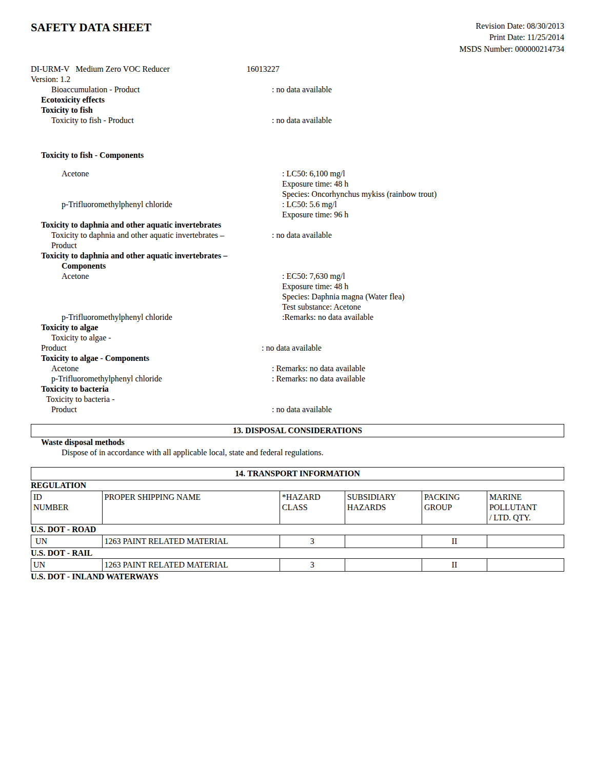SAFETY DATA SHEET
Revision Date: 08/30/2013
Print Date: 11/25/2014
MSDS Number: 000000214734
DI-URM-V Medium Zero VOC Reducer 16013227
Version: 1.2
Bioaccumulation - Product
: no data available
Ecotoxicity effects
Toxicity to fish
Toxicity to fish - Product
: no data available
Toxicity to fish - Components
Acetone
: LC50: 6,100 mg/l
Exposure time: 48 h
Species: Oncorhynchus mykiss (rainbow trout)
p-Trifluoromethylphenyl chloride
: LC50: 5.6 mg/l
Exposure time: 96 h
Toxicity to daphnia and other aquatic invertebrates
Toxicity to daphnia and other aquatic invertebrates –
Product
: no data available
Toxicity to daphnia and other aquatic invertebrates –
Components
Acetone
: EC50: 7,630 mg/l
Exposure time: 48 h
Species: Daphnia magna (Water flea)
Test substance: Acetone
p-Trifluoromethylphenyl chloride
:Remarks: no data available
Toxicity to algae
Toxicity to algae -
Product
: no data available
Toxicity to algae - Components
Acetone
: Remarks: no data available
p-Trifluoromethylphenyl chloride
: Remarks: no data available
Toxicity to bacteria
Toxicity to bacteria -
Product
: no data available
13. DISPOSAL CONSIDERATIONS
Waste disposal methods
Dispose of in accordance with all applicable local, state and federal regulations.
14. TRANSPORT INFORMATION
REGULATION
| ID NUMBER | PROPER SHIPPING NAME | *HAZARD CLASS | SUBSIDIARY HAZARDS | PACKING GROUP | MARINE POLLUTANT / LTD. QTY. |
U.S. DOT - ROAD
| UN | 1263 PAINT RELATED MATERIAL | 3 | | II | |
U.S. DOT - RAIL
| UN | 1263 PAINT RELATED MATERIAL | 3 | | II | |
U.S. DOT - INLAND WATERWAYS